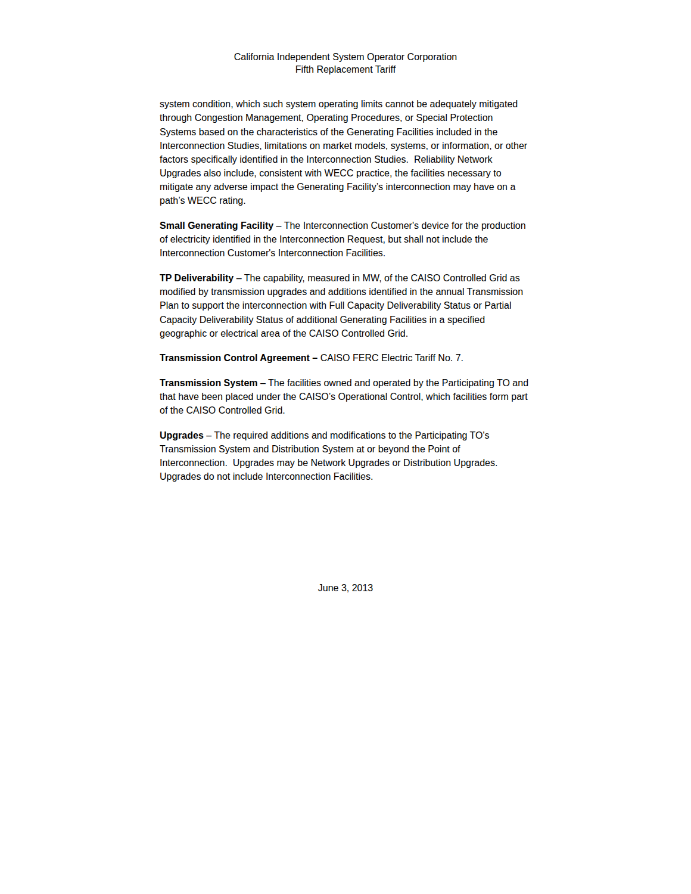California Independent System Operator Corporation
Fifth Replacement Tariff
system condition, which such system operating limits cannot be adequately mitigated through Congestion Management, Operating Procedures, or Special Protection Systems based on the characteristics of the Generating Facilities included in the Interconnection Studies, limitations on market models, systems, or information, or other factors specifically identified in the Interconnection Studies. Reliability Network Upgrades also include, consistent with WECC practice, the facilities necessary to mitigate any adverse impact the Generating Facility’s interconnection may have on a path’s WECC rating.
Small Generating Facility – The Interconnection Customer's device for the production of electricity identified in the Interconnection Request, but shall not include the Interconnection Customer's Interconnection Facilities.
TP Deliverability – The capability, measured in MW, of the CAISO Controlled Grid as modified by transmission upgrades and additions identified in the annual Transmission Plan to support the interconnection with Full Capacity Deliverability Status or Partial Capacity Deliverability Status of additional Generating Facilities in a specified geographic or electrical area of the CAISO Controlled Grid.
Transmission Control Agreement – CAISO FERC Electric Tariff No. 7.
Transmission System – The facilities owned and operated by the Participating TO and that have been placed under the CAISO’s Operational Control, which facilities form part of the CAISO Controlled Grid.
Upgrades – The required additions and modifications to the Participating TO's Transmission System and Distribution System at or beyond the Point of Interconnection. Upgrades may be Network Upgrades or Distribution Upgrades. Upgrades do not include Interconnection Facilities.
June 3, 2013